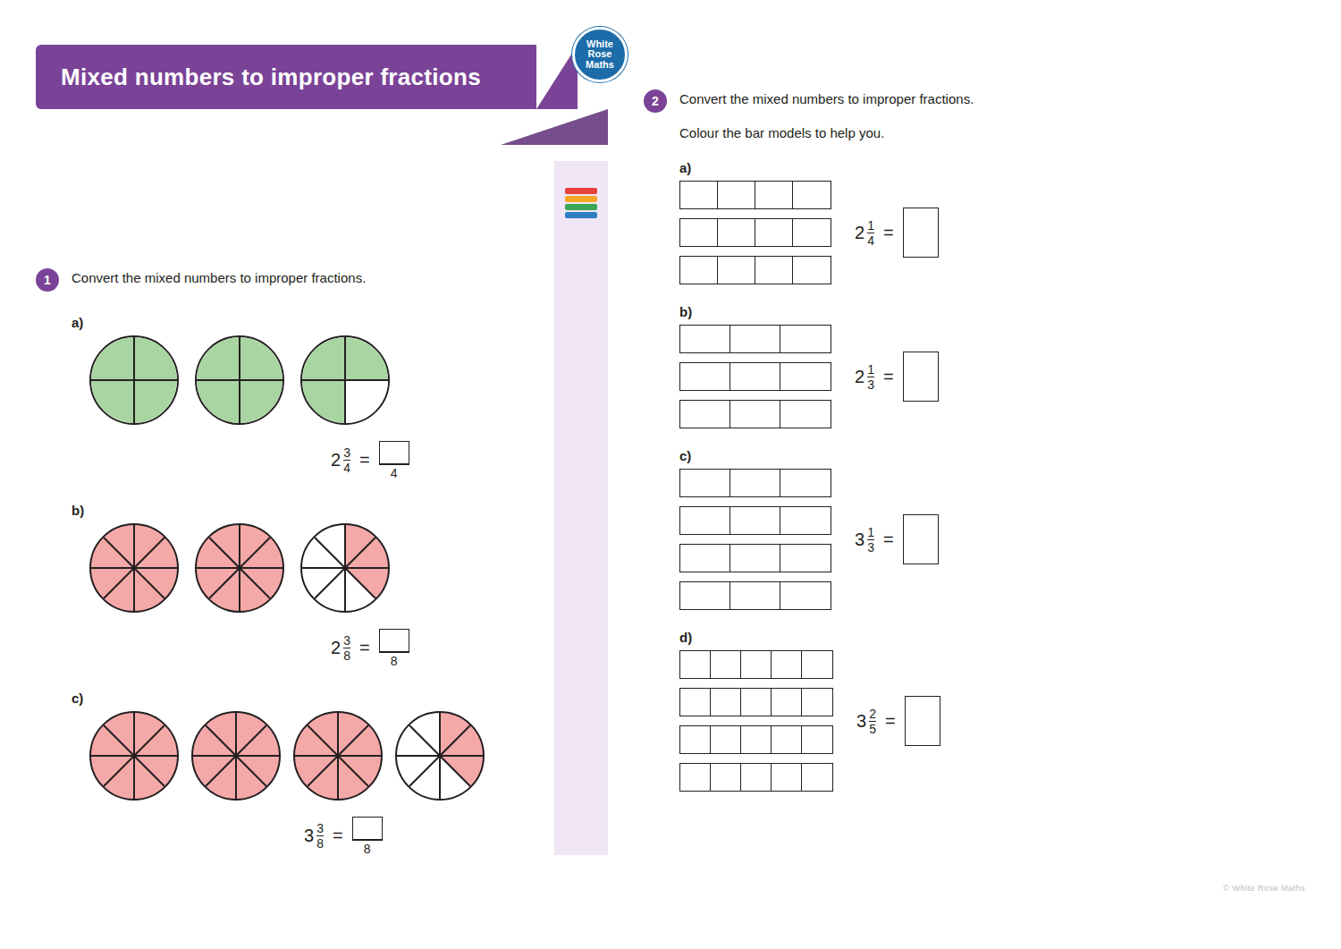Mixed numbers to improper fractions
White Rose Maths
1
Convert the mixed numbers to improper fractions.
a)
234 = 4
b)
238 = 8
c)
338 = 8
2
Convert the mixed numbers to improper fractions.
Colour the bar models to help you.
a)
214 =
b)
213 =
c)
313 =
d)
325 =
© White Rose Maths